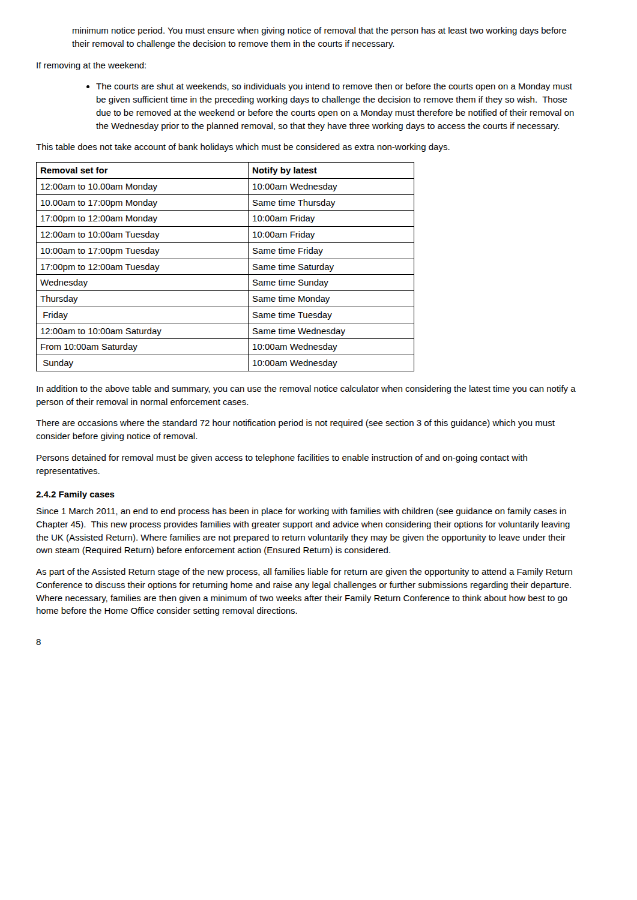minimum notice period. You must ensure when giving notice of removal that the person has at least two working days before their removal to challenge the decision to remove them in the courts if necessary.
If removing at the weekend:
The courts are shut at weekends, so individuals you intend to remove then or before the courts open on a Monday must be given sufficient time in the preceding working days to challenge the decision to remove them if they so wish. Those due to be removed at the weekend or before the courts open on a Monday must therefore be notified of their removal on the Wednesday prior to the planned removal, so that they have three working days to access the courts if necessary.
This table does not take account of bank holidays which must be considered as extra non-working days.
| Removal set for | Notify by latest |
| --- | --- |
| 12:00am to 10.00am Monday | 10:00am Wednesday |
| 10.00am to 17:00pm Monday | Same time Thursday |
| 17:00pm to 12:00am Monday | 10:00am Friday |
| 12:00am to 10:00am Tuesday | 10:00am Friday |
| 10:00am to 17:00pm Tuesday | Same time Friday |
| 17:00pm to 12:00am Tuesday | Same time Saturday |
| Wednesday | Same time Sunday |
| Thursday | Same time Monday |
| Friday | Same time Tuesday |
| 12:00am to 10:00am Saturday | Same time Wednesday |
| From 10:00am Saturday | 10:00am Wednesday |
| Sunday | 10:00am Wednesday |
In addition to the above table and summary, you can use the removal notice calculator when considering the latest time you can notify a person of their removal in normal enforcement cases.
There are occasions where the standard 72 hour notification period is not required (see section 3 of this guidance) which you must consider before giving notice of removal.
Persons detained for removal must be given access to telephone facilities to enable instruction of and on-going contact with representatives.
2.4.2 Family cases
Since 1 March 2011, an end to end process has been in place for working with families with children (see guidance on family cases in Chapter 45). This new process provides families with greater support and advice when considering their options for voluntarily leaving the UK (Assisted Return). Where families are not prepared to return voluntarily they may be given the opportunity to leave under their own steam (Required Return) before enforcement action (Ensured Return) is considered.
As part of the Assisted Return stage of the new process, all families liable for return are given the opportunity to attend a Family Return Conference to discuss their options for returning home and raise any legal challenges or further submissions regarding their departure. Where necessary, families are then given a minimum of two weeks after their Family Return Conference to think about how best to go home before the Home Office consider setting removal directions.
8